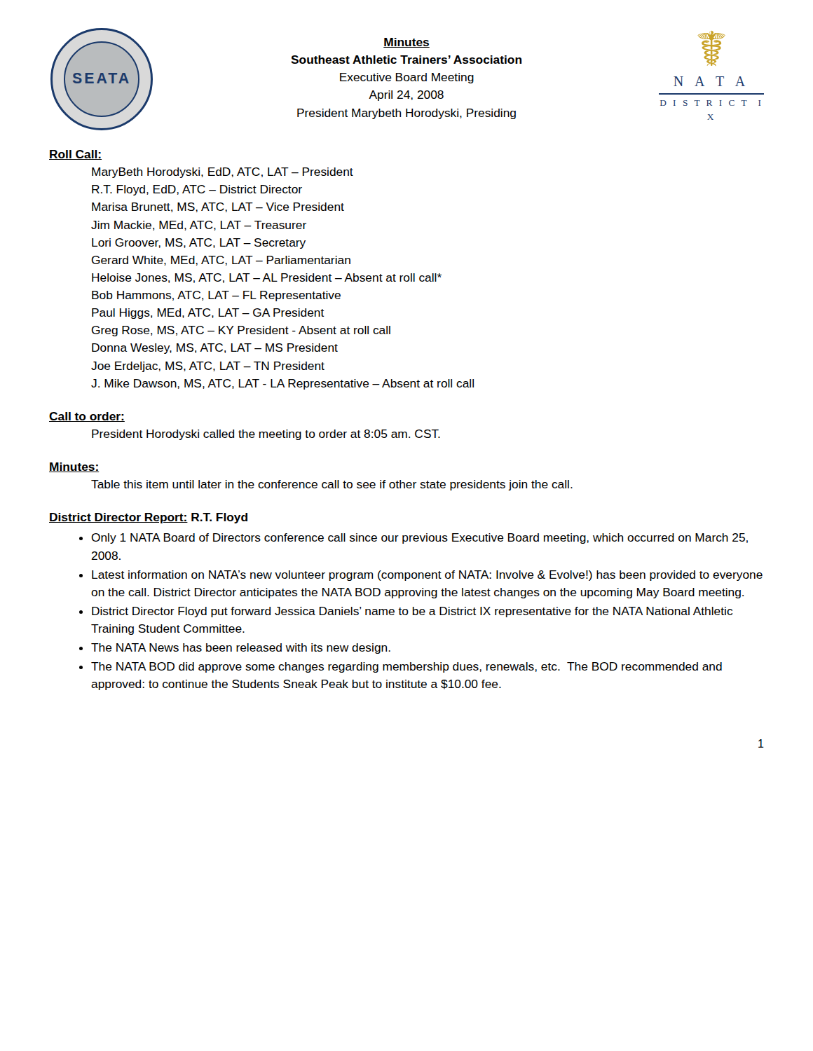SEATA
Minutes
Southeast Athletic Trainers’ Association
Executive Board Meeting
April 24, 2008
President Marybeth Horodyski, Presiding
☤
N A T A
D I S T R I C T I X
Roll Call:
MaryBeth Horodyski, EdD, ATC, LAT – President
R.T. Floyd, EdD, ATC – District Director
Marisa Brunett, MS, ATC, LAT – Vice President
Jim Mackie, MEd, ATC, LAT – Treasurer
Lori Groover, MS, ATC, LAT – Secretary
Gerard White, MEd, ATC, LAT – Parliamentarian
Heloise Jones, MS, ATC, LAT – AL President – Absent at roll call*
Bob Hammons, ATC, LAT – FL Representative
Paul Higgs, MEd, ATC, LAT – GA President
Greg Rose, MS, ATC – KY President - Absent at roll call
Donna Wesley, MS, ATC, LAT – MS President
Joe Erdeljac, MS, ATC, LAT – TN President
J. Mike Dawson, MS, ATC, LAT - LA Representative – Absent at roll call
Call to order:
President Horodyski called the meeting to order at 8:05 am. CST.
Minutes:
Table this item until later in the conference call to see if other state presidents join the call.
District Director Report:
R.T. Floyd
Only 1 NATA Board of Directors conference call since our previous Executive Board meeting, which occurred on March 25, 2008.
Latest information on NATA’s new volunteer program (component of NATA: Involve & Evolve!) has been provided to everyone on the call. District Director anticipates the NATA BOD approving the latest changes on the upcoming May Board meeting.
District Director Floyd put forward Jessica Daniels’ name to be a District IX representative for the NATA National Athletic Training Student Committee.
The NATA News has been released with its new design.
The NATA BOD did approve some changes regarding membership dues, renewals, etc. The BOD recommended and approved: to continue the Students Sneak Peak but to institute a $10.00 fee.
1